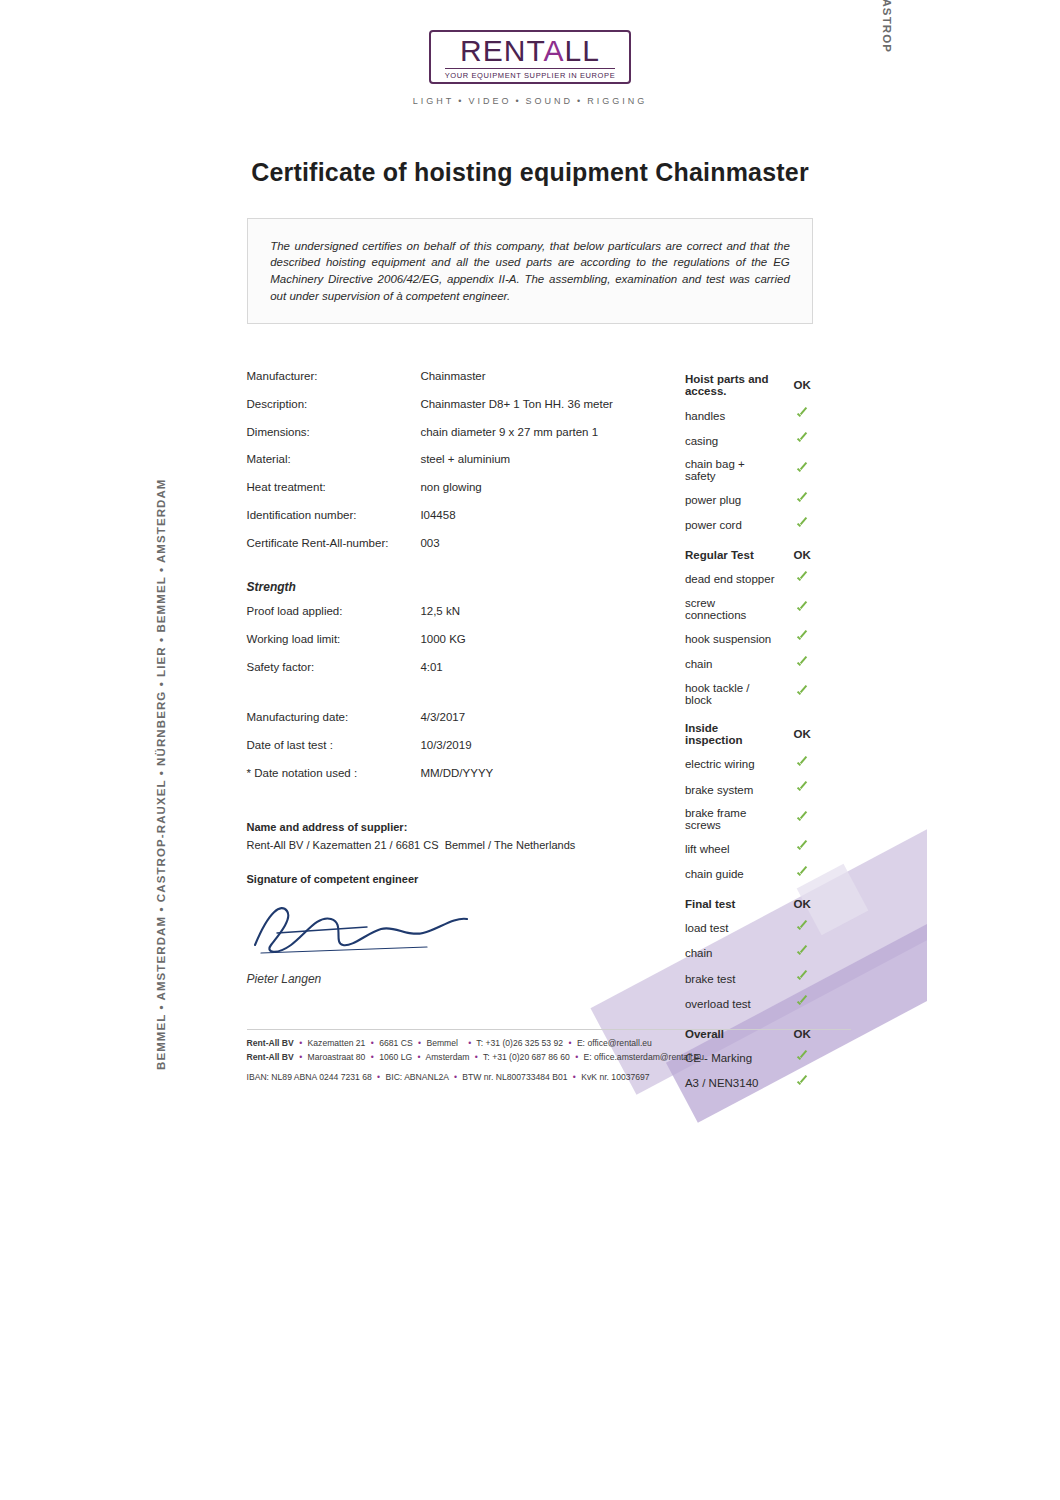BEMMEL • AMSTERDAM • CASTROP-RAUXEL • NÜRNBERG • LIER • BEMMEL • AMSTERDAM
AMSTERDAM • CASTROP-RAUXEL • NÜRNBERG • LIER • BEMMEL • AMSTERDAM • CASTROP
RENTALL
Your equipment supplier in Europe
LIGHT•VIDEO•SOUND•RIGGING
Certificate of hoisting equipment Chainmaster
The undersigned certifies on behalf of this company, that below particulars are correct and that the described hoisting equipment and all the used parts are according to the regulations of the EG Machinery Directive 2006/42/EG, appendix II-A. The assembling, examination and test was carried out under supervision of à competent engineer.
| Manufacturer: | Chainmaster |
| Description: | Chainmaster D8+ 1 Ton HH. 36 meter |
| Dimensions: | chain diameter 9 x 27 mm parten 1 |
| Material: | steel + aluminium |
| Heat treatment: | non glowing |
| Identification number: | I04458 |
| Certificate Rent-All-number: | 003 |
Strength
| Proof load applied: | 12,5 kN |
| Working load limit: | 1000 KG |
| Safety factor: | 4:01 |
| Manufacturing date: | 4/3/2017 |
| Date of last test : | 10/3/2019 |
| * Date notation used : | MM/DD/YYYY |
Name and address of supplier:
Rent-All BV / Kazematten 21 / 6681 CS Bemmel / The Netherlands
Signature of competent engineer
Pieter Langen
| Hoist parts and access. | OK |
| handles | |
| casing | |
| chain bag + safety | |
| power plug | |
| power cord | |
| Regular Test | OK |
| dead end stopper | |
| screw connections | |
| hook suspension | |
| chain | |
| hook tackle / block | |
| Inside inspection | OK |
| electric wiring | |
| brake system | |
| brake frame screws | |
| lift wheel | |
| chain guide | |
| Final test | OK |
| load test | |
| chain | |
| brake test | |
| overload test | |
| Overall | OK |
| CE - Marking | |
| A3 / NEN3140 | |
Rent-All BV • Kazematten 21 • 6681 CS • Bemmel • T: +31 (0)26 325 53 92 • E: office@rentall.eu
Rent-All BV • Maroastraat 80 • 1060 LG • Amsterdam • T: +31 (0)20 687 86 60 • E: office.amsterdam@rentall.eu
IBAN: NL89 ABNA 0244 7231 68 • BIC: ABNANL2A • BTW nr. NL800733484 B01 • KvK nr. 10037697